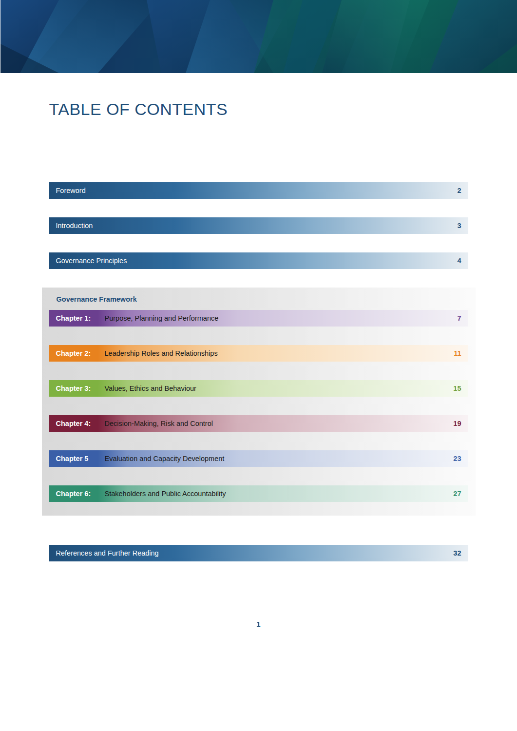TABLE OF CONTENTS
Foreword 2
Introduction 3
Governance Principles 4
Governance Framework
Chapter 1: Purpose, Planning and Performance 7
Chapter 2: Leadership Roles and Relationships 11
Chapter 3: Values, Ethics and Behaviour 15
Chapter 4: Decision-Making, Risk and Control 19
Chapter 5 Evaluation and Capacity Development 23
Chapter 6: Stakeholders and Public Accountability 27
References and Further Reading 32
1